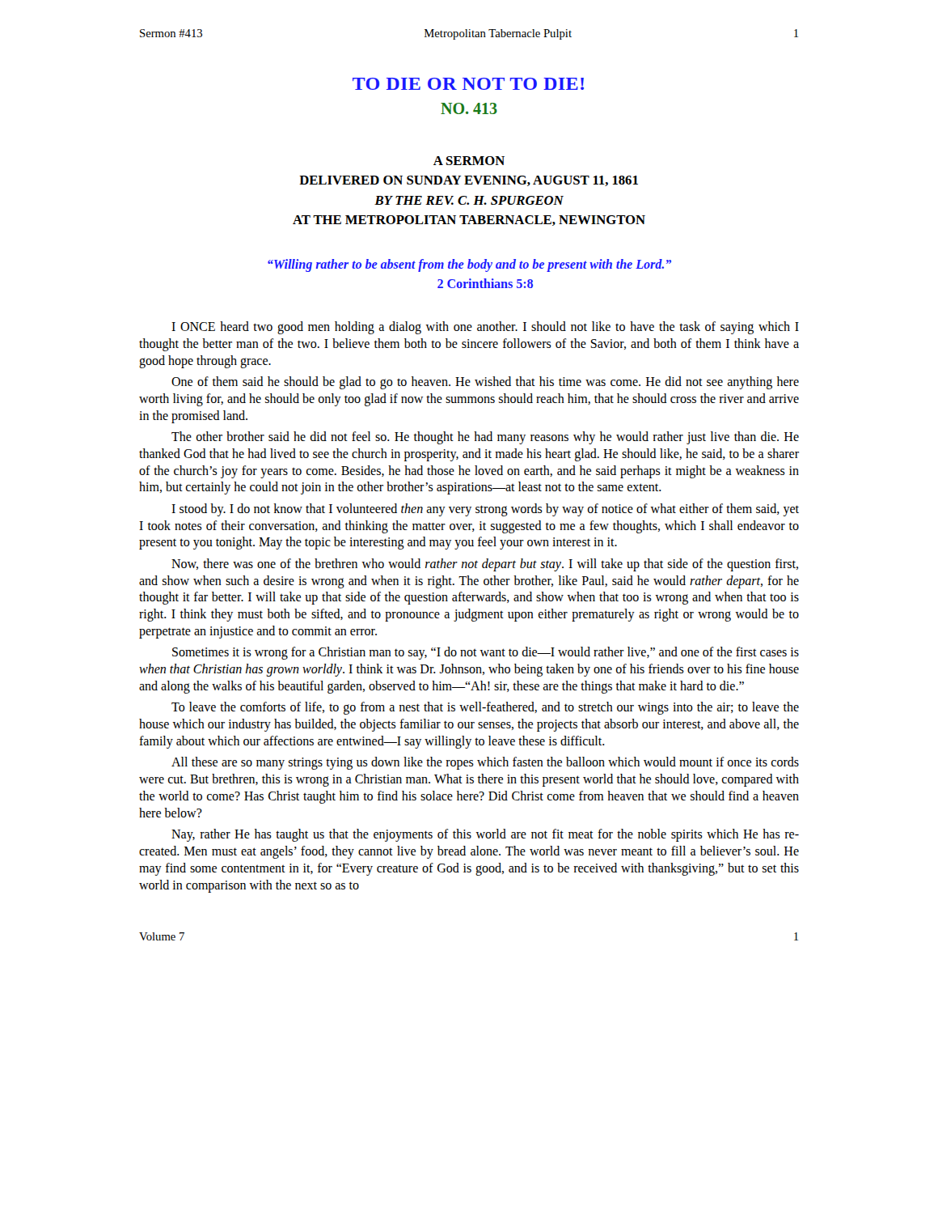Sermon #413 Metropolitan Tabernacle Pulpit 1
TO DIE OR NOT TO DIE!
NO. 413
A SERMON
DELIVERED ON SUNDAY EVENING, AUGUST 11, 1861
BY THE REV. C. H. SPURGEON
AT THE METROPOLITAN TABERNACLE, NEWINGTON
“Willing rather to be absent from the body and to be present with the Lord.”
2 Corinthians 5:8
I ONCE heard two good men holding a dialog with one another. I should not like to have the task of saying which I thought the better man of the two. I believe them both to be sincere followers of the Savior, and both of them I think have a good hope through grace.
One of them said he should be glad to go to heaven. He wished that his time was come. He did not see anything here worth living for, and he should be only too glad if now the summons should reach him, that he should cross the river and arrive in the promised land.
The other brother said he did not feel so. He thought he had many reasons why he would rather just live than die. He thanked God that he had lived to see the church in prosperity, and it made his heart glad. He should like, he said, to be a sharer of the church’s joy for years to come. Besides, he had those he loved on earth, and he said perhaps it might be a weakness in him, but certainly he could not join in the other brother’s aspirations—at least not to the same extent.
I stood by. I do not know that I volunteered then any very strong words by way of notice of what either of them said, yet I took notes of their conversation, and thinking the matter over, it suggested to me a few thoughts, which I shall endeavor to present to you tonight. May the topic be interesting and may you feel your own interest in it.
Now, there was one of the brethren who would rather not depart but stay. I will take up that side of the question first, and show when such a desire is wrong and when it is right. The other brother, like Paul, said he would rather depart, for he thought it far better. I will take up that side of the question afterwards, and show when that too is wrong and when that too is right. I think they must both be sifted, and to pronounce a judgment upon either prematurely as right or wrong would be to perpetrate an injustice and to commit an error.
Sometimes it is wrong for a Christian man to say, “I do not want to die—I would rather live,” and one of the first cases is when that Christian has grown worldly. I think it was Dr. Johnson, who being taken by one of his friends over to his fine house and along the walks of his beautiful garden, observed to him—“Ah! sir, these are the things that make it hard to die.”
To leave the comforts of life, to go from a nest that is well-feathered, and to stretch our wings into the air; to leave the house which our industry has builded, the objects familiar to our senses, the projects that absorb our interest, and above all, the family about which our affections are entwined—I say willingly to leave these is difficult.
All these are so many strings tying us down like the ropes which fasten the balloon which would mount if once its cords were cut. But brethren, this is wrong in a Christian man. What is there in this present world that he should love, compared with the world to come? Has Christ taught him to find his solace here? Did Christ come from heaven that we should find a heaven here below?
Nay, rather He has taught us that the enjoyments of this world are not fit meat for the noble spirits which He has re-created. Men must eat angels’ food, they cannot live by bread alone. The world was never meant to fill a believer’s soul. He may find some contentment in it, for “Every creature of God is good, and is to be received with thanksgiving,” but to set this world in comparison with the next so as to
Volume 7 1